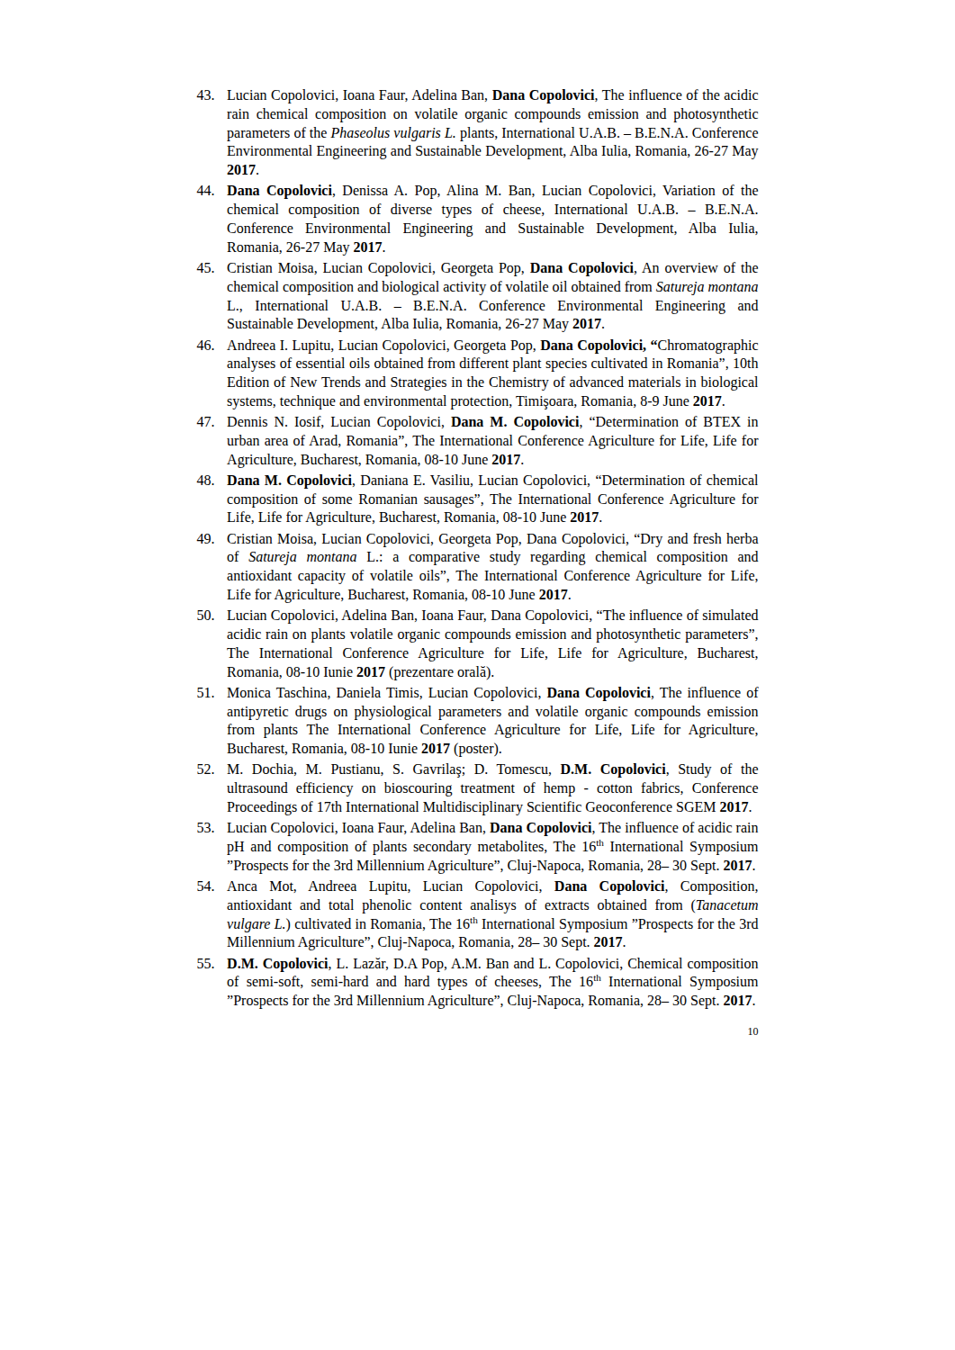43. Lucian Copolovici, Ioana Faur, Adelina Ban, Dana Copolovici, The influence of the acidic rain chemical composition on volatile organic compounds emission and photosynthetic parameters of the Phaseolus vulgaris L. plants, International U.A.B. – B.E.N.A. Conference Environmental Engineering and Sustainable Development, Alba Iulia, Romania, 26-27 May 2017.
44. Dana Copolovici, Denissa A. Pop, Alina M. Ban, Lucian Copolovici, Variation of the chemical composition of diverse types of cheese, International U.A.B. – B.E.N.A. Conference Environmental Engineering and Sustainable Development, Alba Iulia, Romania, 26-27 May 2017.
45. Cristian Moisa, Lucian Copolovici, Georgeta Pop, Dana Copolovici, An overview of the chemical composition and biological activity of volatile oil obtained from Satureja montana L., International U.A.B. – B.E.N.A. Conference Environmental Engineering and Sustainable Development, Alba Iulia, Romania, 26-27 May 2017.
46. Andreea I. Lupitu, Lucian Copolovici, Georgeta Pop, Dana Copolovici, “Chromatographic analyses of essential oils obtained from different plant species cultivated in Romania”, 10th Edition of New Trends and Strategies in the Chemistry of advanced materials in biological systems, technique and environmental protection, Timişoara, Romania, 8-9 June 2017.
47. Dennis N. Iosif, Lucian Copolovici, Dana M. Copolovici, “Determination of BTEX in urban area of Arad, Romania”, The International Conference Agriculture for Life, Life for Agriculture, Bucharest, Romania, 08-10 June 2017.
48. Dana M. Copolovici, Daniana E. Vasiliu, Lucian Copolovici, “Determination of chemical composition of some Romanian sausages”, The International Conference Agriculture for Life, Life for Agriculture, Bucharest, Romania, 08-10 June 2017.
49. Cristian Moisa, Lucian Copolovici, Georgeta Pop, Dana Copolovici, “Dry and fresh herba of Satureja montana L.: a comparative study regarding chemical composition and antioxidant capacity of volatile oils”, The International Conference Agriculture for Life, Life for Agriculture, Bucharest, Romania, 08-10 June 2017.
50. Lucian Copolovici, Adelina Ban, Ioana Faur, Dana Copolovici, “The influence of simulated acidic rain on plants volatile organic compounds emission and photosynthetic parameters”, The International Conference Agriculture for Life, Life for Agriculture, Bucharest, Romania, 08-10 Iunie 2017 (prezentare orală).
51. Monica Taschina, Daniela Timis, Lucian Copolovici, Dana Copolovici, The influence of antipyretic drugs on physiological parameters and volatile organic compounds emission from plants The International Conference Agriculture for Life, Life for Agriculture, Bucharest, Romania, 08-10 Iunie 2017 (poster).
52. M. Dochia, M. Pustianu, S. Gavrilaş; D. Tomescu, D.M. Copolovici, Study of the ultrasound efficiency on bioscouring treatment of hemp - cotton fabrics, Conference Proceedings of 17th International Multidisciplinary Scientific Geoconference SGEM 2017.
53. Lucian Copolovici, Ioana Faur, Adelina Ban, Dana Copolovici, The influence of acidic rain pH and composition of plants secondary metabolites, The 16th International Symposium ”Prospects for the 3rd Millennium Agriculture”, Cluj-Napoca, Romania, 28– 30 Sept. 2017.
54. Anca Mot, Andreea Lupitu, Lucian Copolovici, Dana Copolovici, Composition, antioxidant and total phenolic content analisys of extracts obtained from (Tanacetum vulgare L.) cultivated in Romania, The 16th International Symposium ”Prospects for the 3rd Millennium Agriculture”, Cluj-Napoca, Romania, 28– 30 Sept. 2017.
55. D.M. Copolovici, L. Lazăr, D.A Pop, A.M. Ban and L. Copolovici, Chemical composition of semi-soft, semi-hard and hard types of cheeses, The 16th International Symposium ”Prospects for the 3rd Millennium Agriculture”, Cluj-Napoca, Romania, 28– 30 Sept. 2017.
10